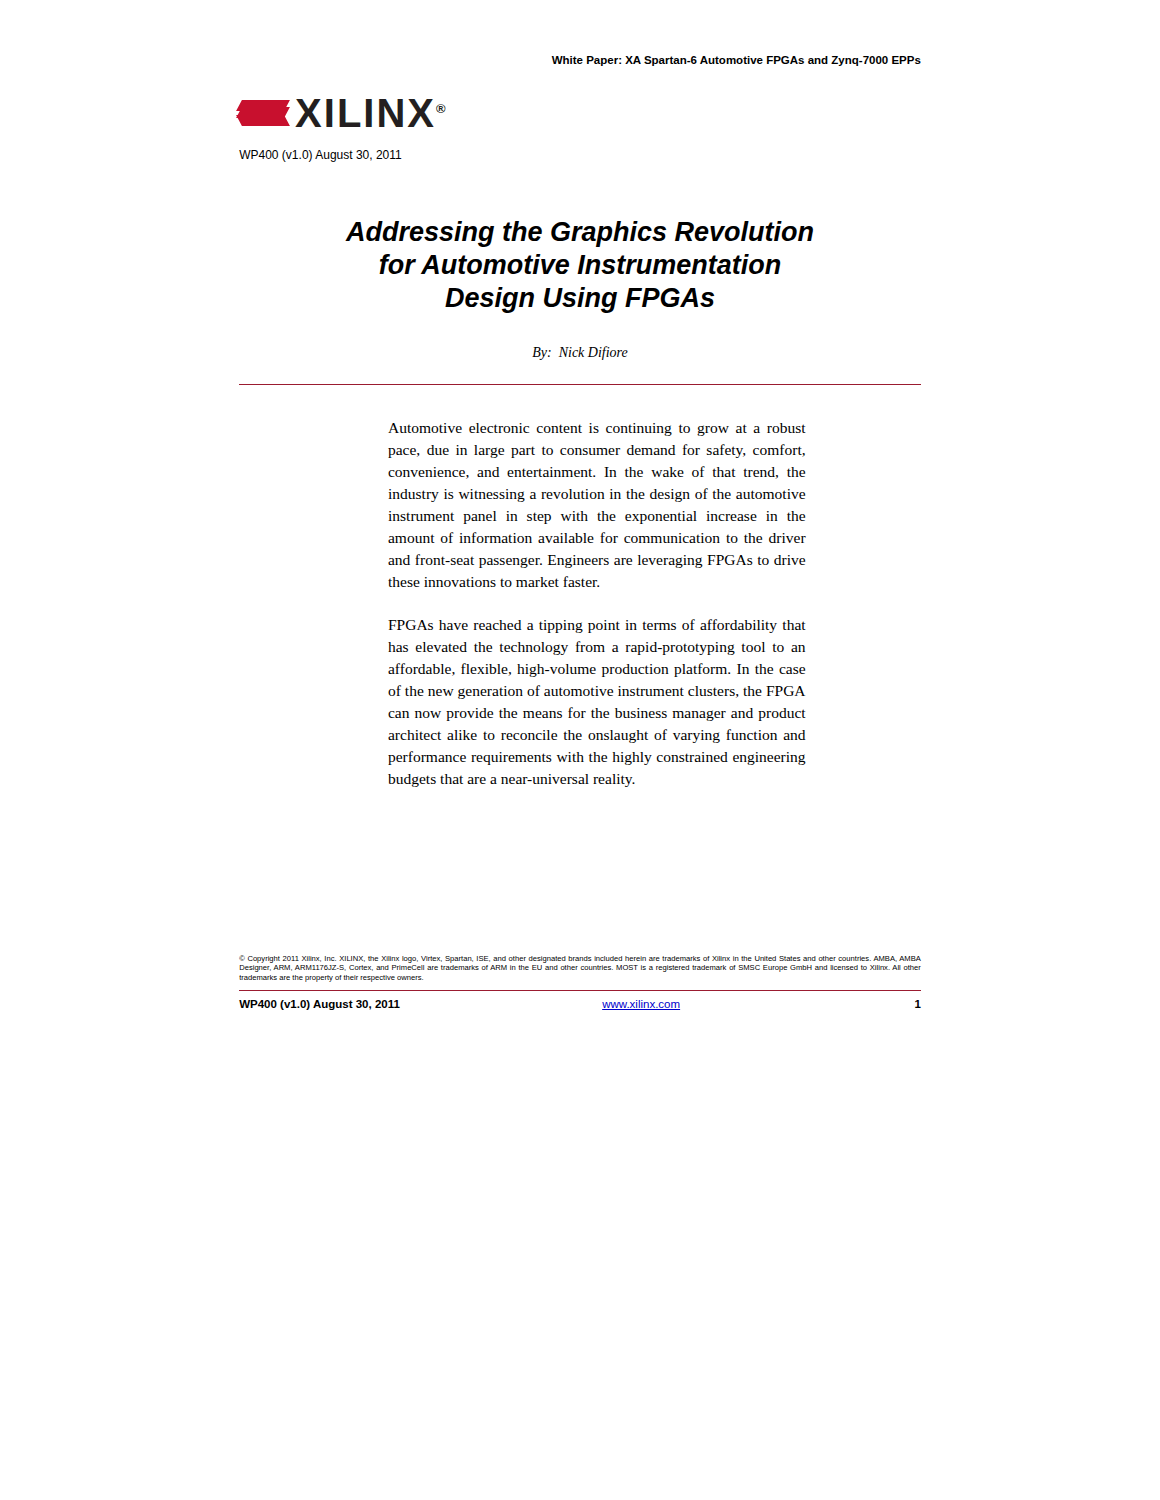White Paper: XA Spartan-6 Automotive FPGAs and Zynq-7000 EPPs
XILINX®
WP400 (v1.0) August 30, 2011
Addressing the Graphics Revolution for Automotive Instrumentation Design Using FPGAs
By: Nick Difiore
Automotive electronic content is continuing to grow at a robust pace, due in large part to consumer demand for safety, comfort, convenience, and entertainment. In the wake of that trend, the industry is witnessing a revolution in the design of the automotive instrument panel in step with the exponential increase in the amount of information available for communication to the driver and front-seat passenger. Engineers are leveraging FPGAs to drive these innovations to market faster.
FPGAs have reached a tipping point in terms of affordability that has elevated the technology from a rapid-prototyping tool to an affordable, flexible, high-volume production platform. In the case of the new generation of automotive instrument clusters, the FPGA can now provide the means for the business manager and product architect alike to reconcile the onslaught of varying function and performance requirements with the highly constrained engineering budgets that are a near-universal reality.
© Copyright 2011 Xilinx, Inc. XILINX, the Xilinx logo, Virtex, Spartan, ISE, and other designated brands included herein are trademarks of Xilinx in the United States and other countries. AMBA, AMBA Designer, ARM, ARM1176JZ-S, Cortex, and PrimeCell are trademarks of ARM in the EU and other countries. MOST is a registered trademark of SMSC Europe GmbH and licensed to Xilinx. All other trademarks are the property of their respective owners.
WP400 (v1.0) August 30, 2011 www.xilinx.com 1